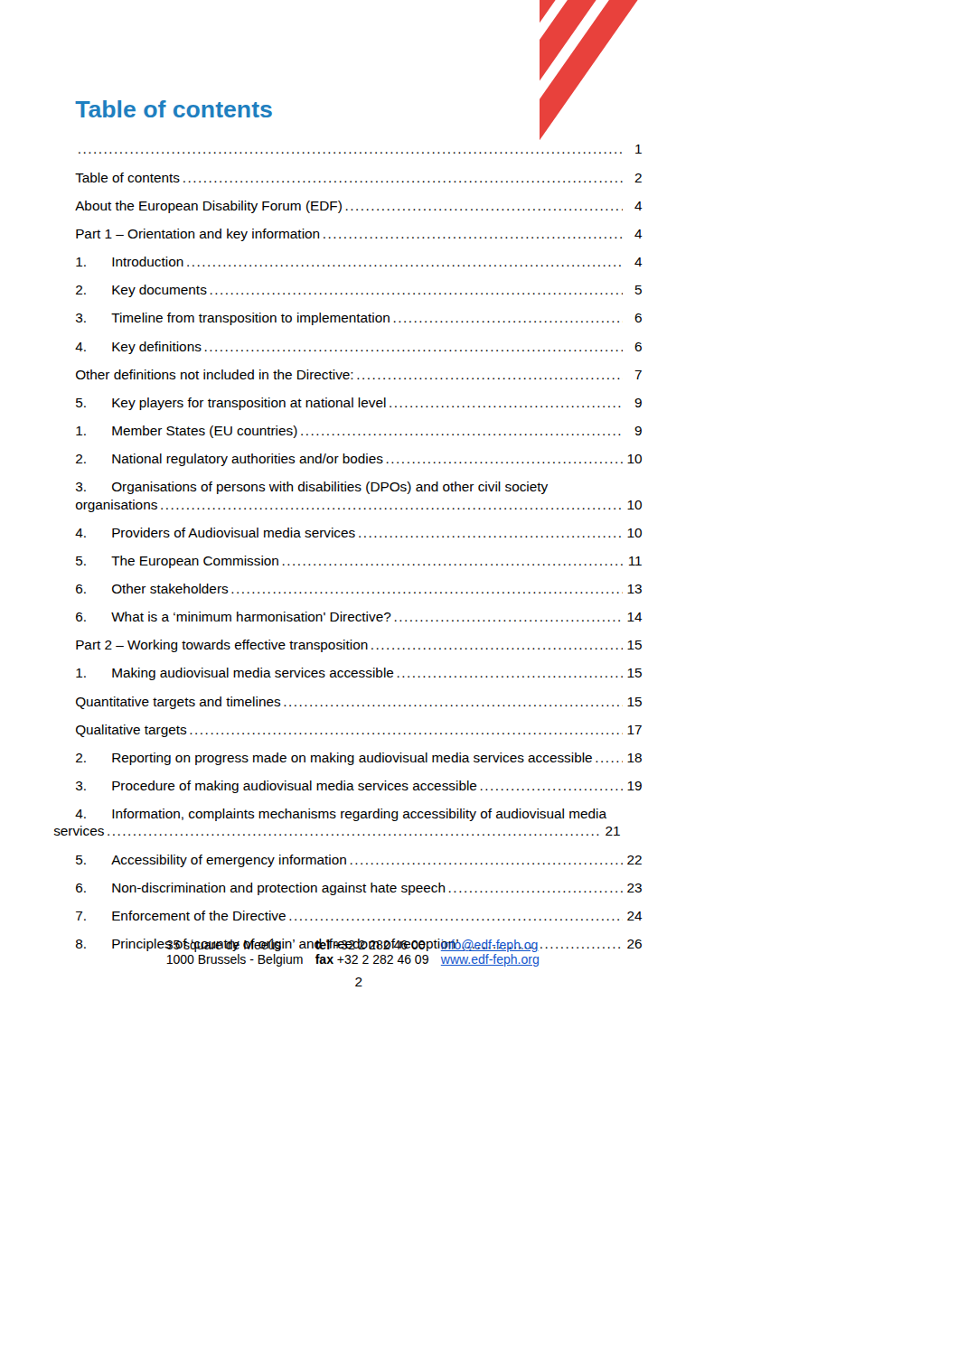Table of contents
.................................................................................................................................. 1
Table of contents ..................................................................................................................... 2
About the European Disability Forum (EDF) ........................................................................... 4
Part 1 – Orientation and key information .................................................................................. 4
1. Introduction ................................................................................................................. 4
2. Key documents ......................................................................................................... 5
3. Timeline from transposition to implementation ............................................................ 6
4. Key definitions ........................................................................................................... 6
Other definitions not included in the Directive: ................................................................... 7
5. Key players for transposition at national level ............................................................. 9
1. Member States (EU countries) ................................................................................ 9
2. National regulatory authorities and/or bodies ......................................................... 10
3. Organisations of persons with disabilities (DPOs) and other civil society
organisations ................................................................................................................. 10
4. Providers of Audiovisual media services .............................................................. 10
5. The European Commission ..................................................................................... 11
6. Other stakeholders .................................................................................................. 13
6. What is a ‘minimum harmonisation' Directive? .......................................................... 14
Part 2 – Working towards effective transposition ..................................................................... 15
1. Making audiovisual media services accessible .......................................................... 15
Quantitative targets and timelines ....................................................................................... 15
Qualitative targets ............................................................................................................. 17
2. Reporting on progress made on making audiovisual media services accessible ...... 18
3. Procedure of making audiovisual media services accessible ..................................... 19
4. Information, complaints mechanisms regarding accessibility of audiovisual media
services ............................................................................................................................. 21
5. Accessibility of emergency information ....................................................................... 22
6. Non-discrimination and protection against hate speech ............................................ 23
7. Enforcement of the Directive ..................................................................................... 24
8. Principles of ‘country of origin’ and ‘freedom of reception’ ........................................ 26
| 35 square de Meeûs | tel +32 2 282 46 00 | info@edf-feph.og |
| 1000 Brussels - Belgium | fax +32 2 282 46 09 | www.edf-feph.org |
2